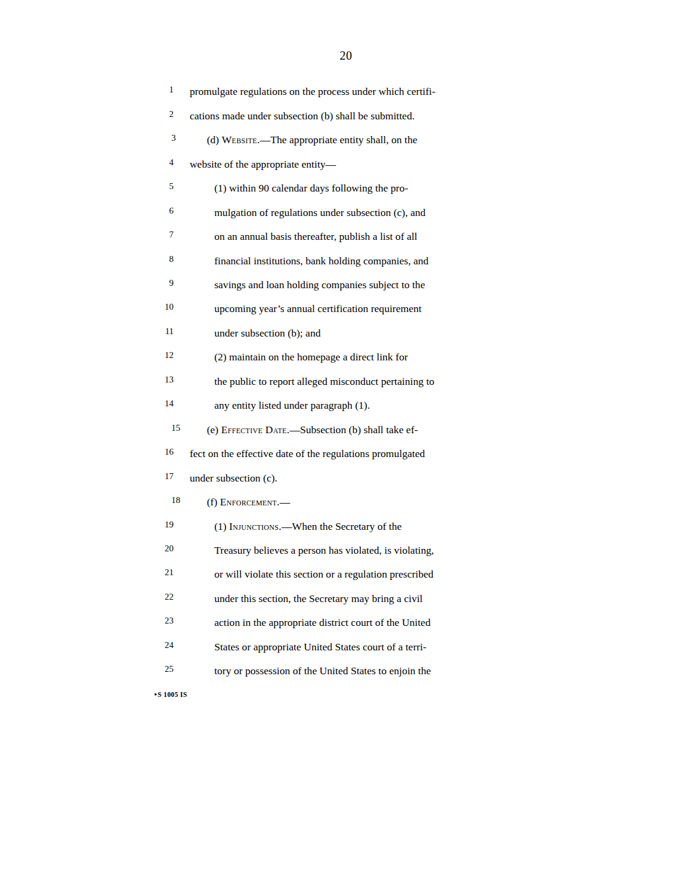20
promulgate regulations on the process under which certifi-
cations made under subsection (b) shall be submitted.
(d) Website.—The appropriate entity shall, on the
website of the appropriate entity—
(1) within 90 calendar days following the pro-
mulgation of regulations under subsection (c), and
on an annual basis thereafter, publish a list of all
financial institutions, bank holding companies, and
savings and loan holding companies subject to the
upcoming year’s annual certification requirement
under subsection (b); and
(2) maintain on the homepage a direct link for
the public to report alleged misconduct pertaining to
any entity listed under paragraph (1).
(e) Effective Date.—Subsection (b) shall take ef-
fect on the effective date of the regulations promulgated
under subsection (c).
(f) Enforcement.—
(1) Injunctions.—When the Secretary of the
Treasury believes a person has violated, is violating,
or will violate this section or a regulation prescribed
under this section, the Secretary may bring a civil
action in the appropriate district court of the United
States or appropriate United States court of a terri-
tory or possession of the United States to enjoin the
•S 1005 IS